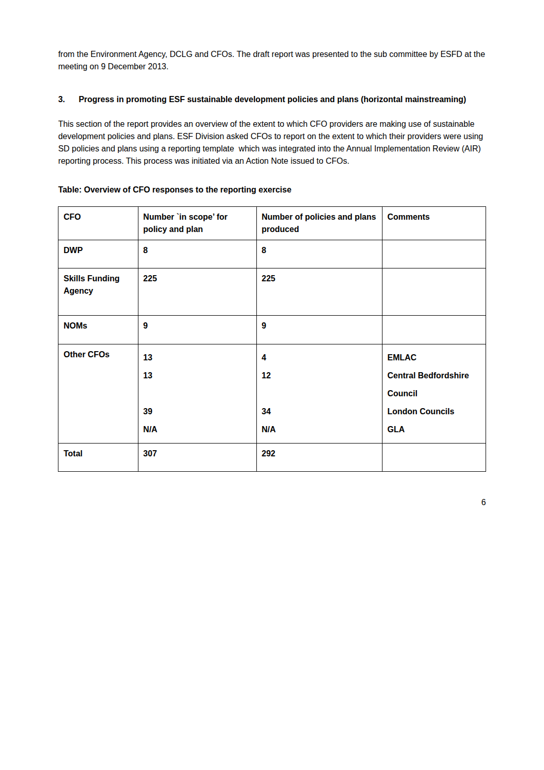from the Environment Agency, DCLG and CFOs. The draft report was presented to the sub committee by ESFD at the meeting on 9 December 2013.
3. Progress in promoting ESF sustainable development policies and plans (horizontal mainstreaming)
This section of the report provides an overview of the extent to which CFO providers are making use of sustainable development policies and plans. ESF Division asked CFOs to report on the extent to which their providers were using SD policies and plans using a reporting template which was integrated into the Annual Implementation Review (AIR) reporting process. This process was initiated via an Action Note issued to CFOs.
Table: Overview of CFO responses to the reporting exercise
| CFO | Number `in scope’ for policy and plan | Number of policies and plans produced | Comments |
| --- | --- | --- | --- |
| DWP | 8 | 8 | |
| Skills Funding Agency | 225 | 225 | |
| NOMs | 9 | 9 | |
| Other CFOs | 13 13 39 N/A | 4 12 34 N/A | EMLAC Central Bedfordshire Council London Councils GLA |
| Total | 307 | 292 | |
6